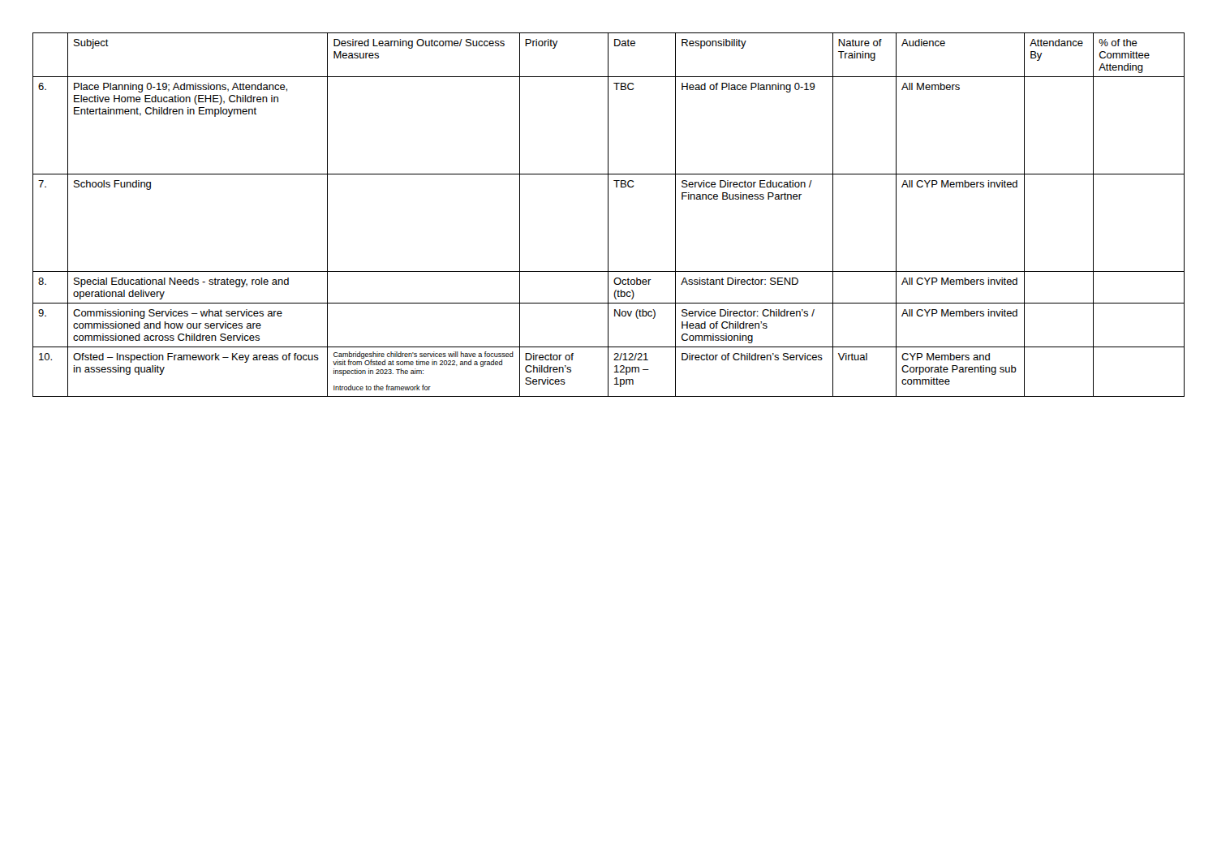| | Subject | Desired Learning Outcome/ Success Measures | Priority | Date | Responsibility | Nature of Training | Audience | Attendance By | % of the Committee Attending |
| --- | --- | --- | --- | --- | --- | --- | --- | --- | --- |
| 6. | Place Planning 0-19; Admissions, Attendance, Elective Home Education (EHE), Children in Entertainment, Children in Employment | | | TBC | Head of Place Planning 0-19 | | All Members | | |
| 7. | Schools Funding | | | TBC | Service Director Education / Finance Business Partner | | All CYP Members invited | | |
| 8. | Special Educational Needs - strategy, role and operational delivery | | | October (tbc) | Assistant Director: SEND | | All CYP Members invited | | |
| 9. | Commissioning Services – what services are commissioned and how our services are commissioned across Children Services | | | Nov (tbc) | Service Director: Children’s / Head of Children’s Commissioning | | All CYP Members invited | | |
| 10. | Ofsted – Inspection Framework – Key areas of focus in assessing quality | Cambridgeshire children's services will have a focussed visit from Ofsted at some time in 2022, and a graded inspection in 2023. The aim: Introduce to the framework for | Director of Children’s Services | 2/12/21 12pm – 1pm | Director of Children’s Services | Virtual | CYP Members and Corporate Parenting sub committee | | |